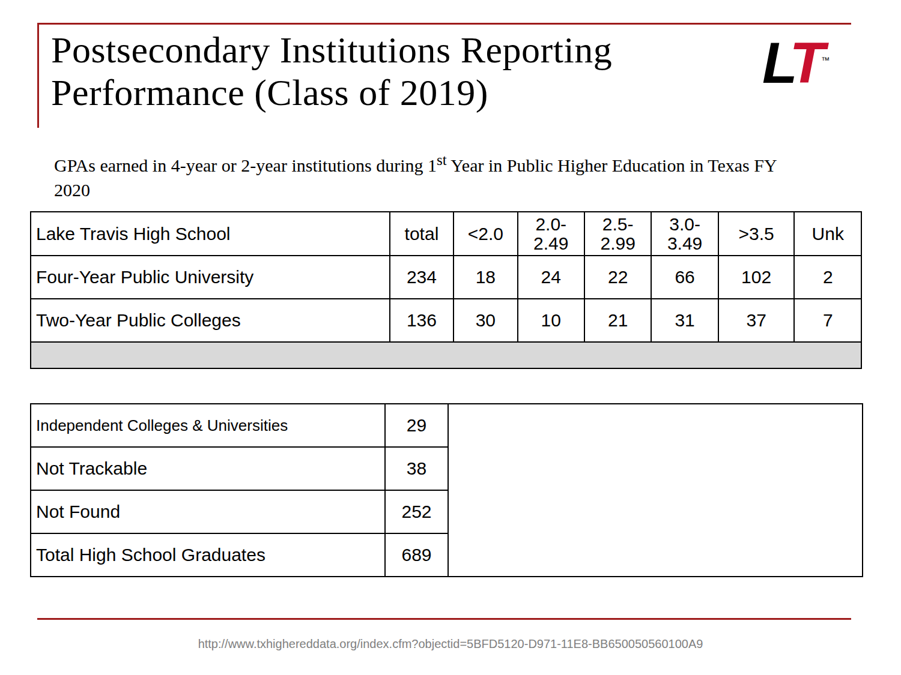Postsecondary Institutions Reporting Performance (Class of 2019)
LT™
GPAs earned in 4-year or 2-year institutions during 1st Year in Public Higher Education in Texas FY 2020
| Lake Travis High School | total | <2.0 | 2.0- 2.49 | 2.5- 2.99 | 3.0- 3.49 | >3.5 | Unk |
| --- | --- | --- | --- | --- | --- | --- | --- |
| Four-Year Public University | 234 | 18 | 24 | 22 | 66 | 102 | 2 |
| Two-Year Public Colleges | 136 | 30 | 10 | 21 | 31 | 37 | 7 |
| Independent Colleges & Universities | 29 | |
| Not Trackable | 38 | |
| Not Found | 252 | |
| Total High School Graduates | 689 | |
http://www.txhighereddata.org/index.cfm?objectid=5BFD5120-D971-11E8-BB650050560100A9